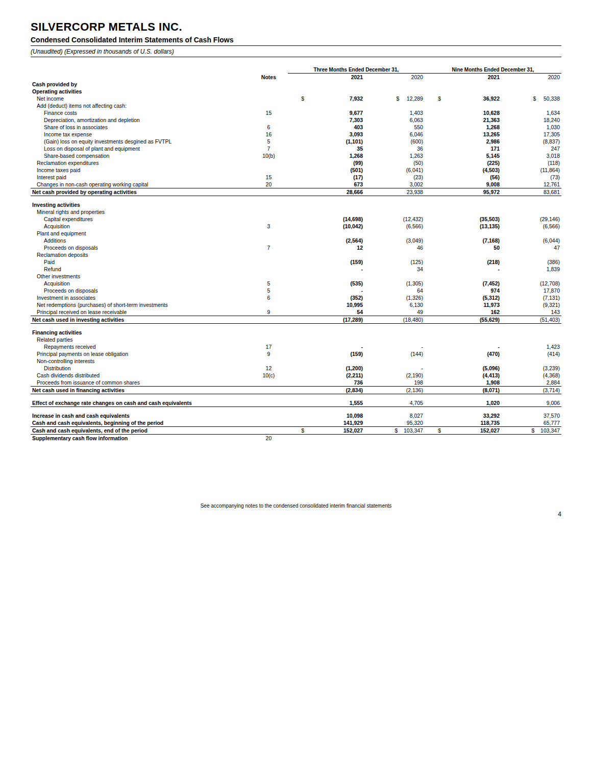SILVERCORP METALS INC.
Condensed Consolidated Interim Statements of Cash Flows
(Unaudited) (Expressed in thousands of U.S. dollars)
| | | Three Months Ended December 31, | Nine Months Ended December 31, |
| --- | --- | --- | --- |
| | Notes | | 2021 | 2020 | | 2021 | 2020 |
| Cash provided by | | | | | | | |
| Operating activities | | | | | | | |
| Net income | | $ | 7,932 | $ 12,289 | $ | 36,922 | $ 50,338 |
| Add (deduct) items not affecting cash: | | | | | | | |
| Finance costs | 15 | | 9,677 | 1,403 | | 10,628 | 1,634 |
| Depreciation, amortization and depletion | | | 7,303 | 6,063 | | 21,363 | 18,240 |
| Share of loss in associates | 6 | | 403 | 550 | | 1,268 | 1,030 |
| Income tax expense | 16 | | 3,093 | 6,046 | | 13,265 | 17,305 |
| (Gain) loss on equity investments desgined as FVTPL | 5 | | (1,101) | (600) | | 2,986 | (8,837) |
| Loss on disposal of plant and equipment | 7 | | 35 | 36 | | 171 | 247 |
| Share-based compensation | 10(b) | | 1,268 | 1,263 | | 5,145 | 3,018 |
| Reclamation expenditures | | | (99) | (50) | | (225) | (118) |
| Income taxes paid | | | (501) | (6,041) | | (4,503) | (11,864) |
| Interest paid | 15 | | (17) | (23) | | (56) | (73) |
| Changes in non-cash operating working capital | 20 | | 673 | 3,002 | | 9,008 | 12,761 |
| Net cash provided by operating activities | | | 28,666 | 23,938 | | 95,972 | 83,681 |
| Investing activities | | | | | | | |
| Mineral rights and properties | | | | | | | |
| Capital expenditures | | | (14,698) | (12,432) | | (35,503) | (29,146) |
| Acquisition | 3 | | (10,042) | (6,566) | | (13,135) | (6,566) |
| Plant and equipment | | | | | | | |
| Additions | | | (2,564) | (3,049) | | (7,168) | (6,044) |
| Proceeds on disposals | 7 | | 12 | 46 | | 50 | 47 |
| Reclamation deposits | | | | | | | |
| Paid | | | (159) | (125) | | (218) | (386) |
| Refund | | | - | 34 | | - | 1,839 |
| Other investments | | | | | | | |
| Acquisition | 5 | | (535) | (1,305) | | (7,452) | (12,708) |
| Proceeds on disposals | 5 | | - | 64 | | 974 | 17,870 |
| Investment in associates | 6 | | (352) | (1,326) | | (5,312) | (7,131) |
| Net redemptions (purchases) of short-term investments | | | 10,995 | 6,130 | | 11,973 | (9,321) |
| Principal received on lease receivable | 9 | | 54 | 49 | | 162 | 143 |
| Net cash used in investing activities | | | (17,289) | (18,480) | | (55,629) | (51,403) |
| Financing activities | | | | | | | |
| Related parties | | | | | | | |
| Repayments received | 17 | | - | - | | - | 1,423 |
| Principal payments on lease obligation | 9 | | (159) | (144) | | (470) | (414) |
| Non-controlling interests | | | | | | | |
| Distribution | 12 | | (1,200) | - | | (5,096) | (3,239) |
| Cash dividends distributed | 10(c) | | (2,211) | (2,190) | | (4,413) | (4,368) |
| Proceeds from issuance of common shares | | | 736 | 198 | | 1,908 | 2,884 |
| Net cash used in financing activities | | | (2,834) | (2,136) | | (8,071) | (3,714) |
| Effect of exchange rate changes on cash and cash equivalents | | | 1,555 | 4,705 | | 1,020 | 9,006 |
| Increase in cash and cash equivalents | | | 10,098 | 8,027 | | 33,292 | 37,570 |
| Cash and cash equivalents, beginning of the period | | | 141,929 | 95,320 | | 118,735 | 65,777 |
| Cash and cash equivalents, end of the period | | $ | 152,027 | $ 103,347 | $ | 152,027 | $ 103,347 |
| Supplementary cash flow information | 20 | | | | | | |
See accompanying notes to the condensed consolidated interim financial statements
4